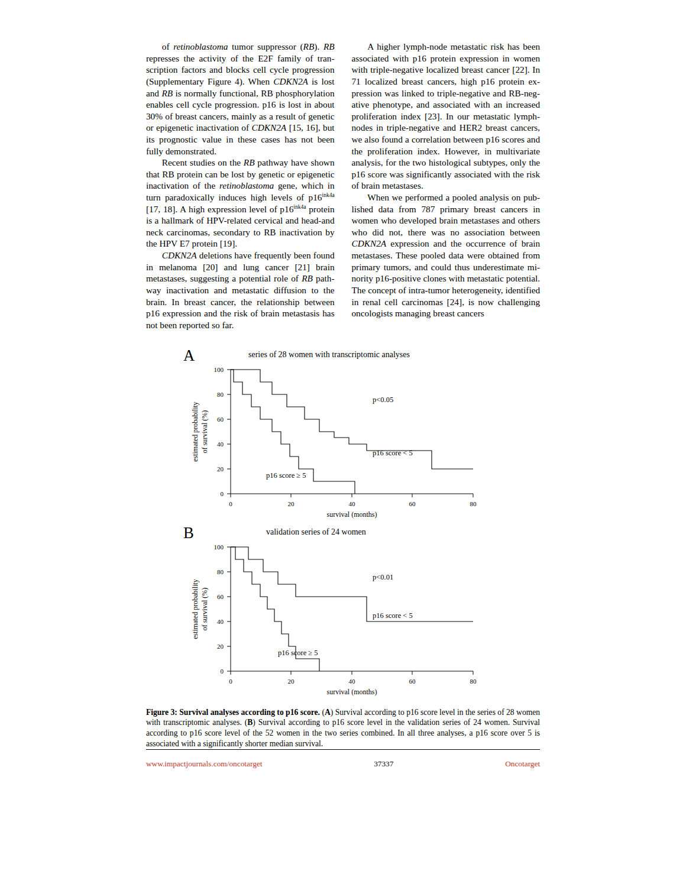of retinoblastoma tumor suppressor (RB). RB represses the activity of the E2F family of transcription factors and blocks cell cycle progression (Supplementary Figure 4). When CDKN2A is lost and RB is normally functional, RB phosphorylation enables cell cycle progression. p16 is lost in about 30% of breast cancers, mainly as a result of genetic or epigenetic inactivation of CDKN2A [15, 16], but its prognostic value in these cases has not been fully demonstrated.
Recent studies on the RB pathway have shown that RB protein can be lost by genetic or epigenetic inactivation of the retinoblastoma gene, which in turn paradoxically induces high levels of p16ink4a [17, 18]. A high expression level of p16ink4a protein is a hallmark of HPV-related cervical and head-and neck carcinomas, secondary to RB inactivation by the HPV E7 protein [19].
CDKN2A deletions have frequently been found in melanoma [20] and lung cancer [21] brain metastases, suggesting a potential role of RB pathway inactivation and metastatic diffusion to the brain. In breast cancer, the relationship between p16 expression and the risk of brain metastasis has not been reported so far.
A higher lymph-node metastatic risk has been associated with p16 protein expression in women with triple-negative localized breast cancer [22]. In 71 localized breast cancers, high p16 protein expression was linked to triple-negative and RB-negative phenotype, and associated with an increased proliferation index [23]. In our metastatic lymph-nodes in triple-negative and HER2 breast cancers, we also found a correlation between p16 scores and the proliferation index. However, in multivariate analysis, for the two histological subtypes, only the p16 score was significantly associated with the risk of brain metastases.
When we performed a pooled analysis on published data from 787 primary breast cancers in women who developed brain metastases and others who did not, there was no association between CDKN2A expression and the occurrence of brain metastases. These pooled data were obtained from primary tumors, and could thus underestimate minority p16-positive clones with metastatic potential. The concept of intra-tumor heterogeneity, identified in renal cell carcinomas [24], is now challenging oncologists managing breast cancers
A series of 28 women with transcriptomic analyses 0 20 40 60 80 survival (months) 0 20 40 60 80 100 estimated probability of survival (%) p<0.05 p16 score < 5 p16 score ≥ 5 B validation series of 24 women 0 20 40 60 80 survival (months) 0 20 40 60 80 100 estimated probability of survival (%) p<0.01 p16 score < 5 p16 score ≥ 5
Figure 3: Survival analyses according to p16 score. (A) Survival according to p16 score level in the series of 28 women with transcriptomic analyses. (B) Survival according to p16 score level in the validation series of 24 women. Survival according to p16 score level of the 52 women in the two series combined. In all three analyses, a p16 score over 5 is associated with a significantly shorter median survival.
www.impactjournals.com/oncotarget
37337
Oncotarget